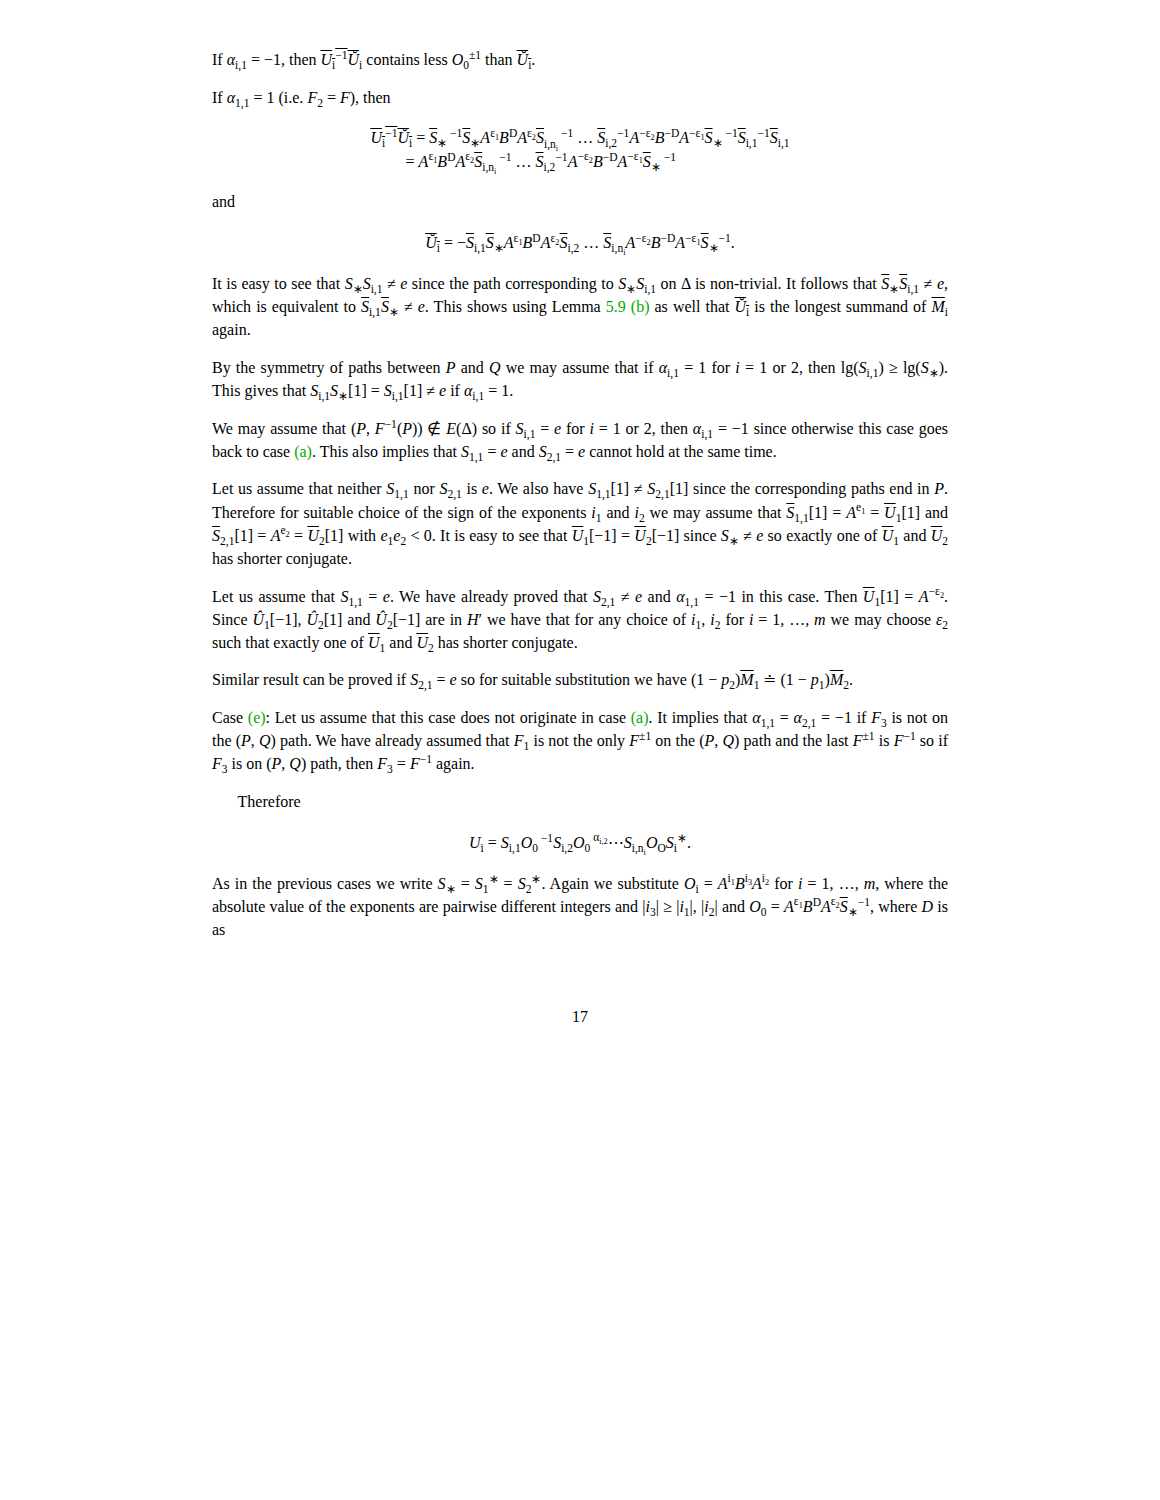If αi,1 = −1, then Ui−1Ŭi contains less O0±1 than Ŭi.
If α1,1 = 1 (i.e. F2 = F), then
Ui−1Ŭi = S∗ −1S∗Aε1BDAε2Si,ni −1 … Si,2−1A−ε2B−DA−ε1S∗ −1Si,1−1Si,1 = Aε1BDAε2Si,ni −1 … Si,2−1A−ε2B−DA−ε1S∗ −1
and
Ŭi = −Si,1S∗Aε1BDAε2Si,2 … Si,niA−ε2B−DA−ε1S∗−1.
It is easy to see that S∗Si,1 ≠ e since the path corresponding to S∗Si,1 on Δ is non-trivial. It follows that S∗Si,1 ≠ e, which is equivalent to Si,1S∗ ≠ e. This shows using Lemma 5.9 (b) as well that Ŭi is the longest summand of Mi again.
By the symmetry of paths between P and Q we may assume that if αi,1 = 1 for i = 1 or 2, then lg(Si,1) ≥ lg(S∗). This gives that Si,1S∗[1] = Si,1[1] ≠ e if αi,1 = 1.
We may assume that (P, F−1(P)) ∉ E(Δ) so if Si,1 = e for i = 1 or 2, then αi,1 = −1 since otherwise this case goes back to case (a). This also implies that S1,1 = e and S2,1 = e cannot hold at the same time.
Let us assume that neither S1,1 nor S2,1 is e. We also have S1,1[1] ≠ S2,1[1] since the corresponding paths end in P. Therefore for suitable choice of the sign of the exponents i1 and i2 we may assume that S1,1[1] = Ae1 = U1[1] and S2,1[1] = Ae2 = U2[1] with e1e2 < 0. It is easy to see that U1[−1] = U2[−1] since S∗ ≠ e so exactly one of U1 and U2 has shorter conjugate.
Let us assume that S1,1 = e. We have already proved that S2,1 ≠ e and α1,1 = −1 in this case. Then U1[1] = A−ε2. Since Û1[−1], Û2[1] and Û2[−1] are in H′ we have that for any choice of i1, i2 for i = 1, …, m we may choose ε2 such that exactly one of U1 and U2 has shorter conjugate.
Similar result can be proved if S2,1 = e so for suitable substitution we have (1 − p2)M1 ≐ (1 − p1)M2.
Case (e): Let us assume that this case does not originate in case (a). It implies that α1,1 = α2,1 = −1 if F3 is not on the (P, Q) path. We have already assumed that F1 is not the only F±1 on the (P, Q) path and the last F±1 is F−1 so if F3 is on (P, Q) path, then F3 = F−1 again.
Therefore
Ui = Si,1O0 −1Si,2O0 αi,2⋯Si,niOOSi∗.
As in the previous cases we write S∗ = S1∗ = S2∗. Again we substitute Oi = Ai1Bi3Ai2 for i = 1, …, m, where the absolute value of the exponents are pairwise different integers and |i3| ≥ |i1|, |i2| and O0 = Aε1BDAε2S∗−1, where D is as
17